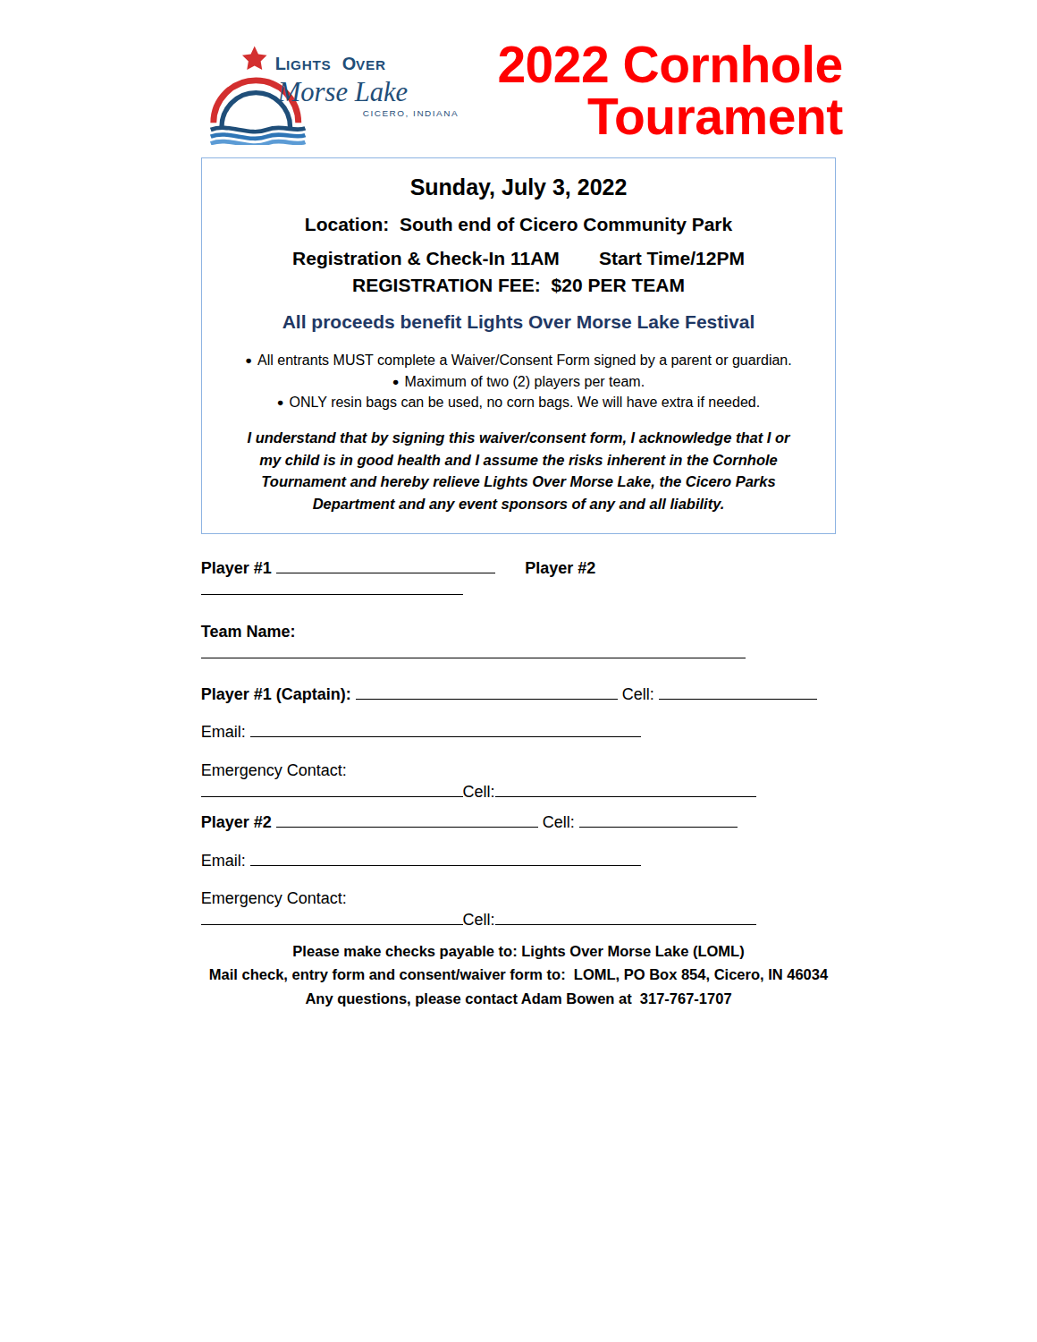L IGHTS O VER Morse Lake CICERO, INDIANA
2022 CornholeTourament
Sunday, July 3, 2022
Location: South end of Cicero Community Park
Registration & Check-In 11AM Start Time/12PM
REGISTRATION FEE: $20 PER TEAM
All proceeds benefit Lights Over Morse Lake Festival
All entrants MUST complete a Waiver/Consent Form signed by a parent or guardian.
Maximum of two (2) players per team.
ONLY resin bags can be used, no corn bags. We will have extra if needed.
I understand that by signing this waiver/consent form, I acknowledge that I or my child is in good health and I assume the risks inherent in the Cornhole Tournament and hereby relieve Lights Over Morse Lake, the Cicero Parks Department and any event sponsors of any and all liability.
Player #1 Player #2
Team Name:
Player #1 (Captain): Cell:
Email:
Emergency Contact:
Cell:
Player #2 Cell:
Email:
Emergency Contact:
Cell:
Please make checks payable to: Lights Over Morse Lake (LOML)
Mail check, entry form and consent/waiver form to: LOML, PO Box 854, Cicero, IN 46034
Any questions, please contact Adam Bowen at 317-767-1707